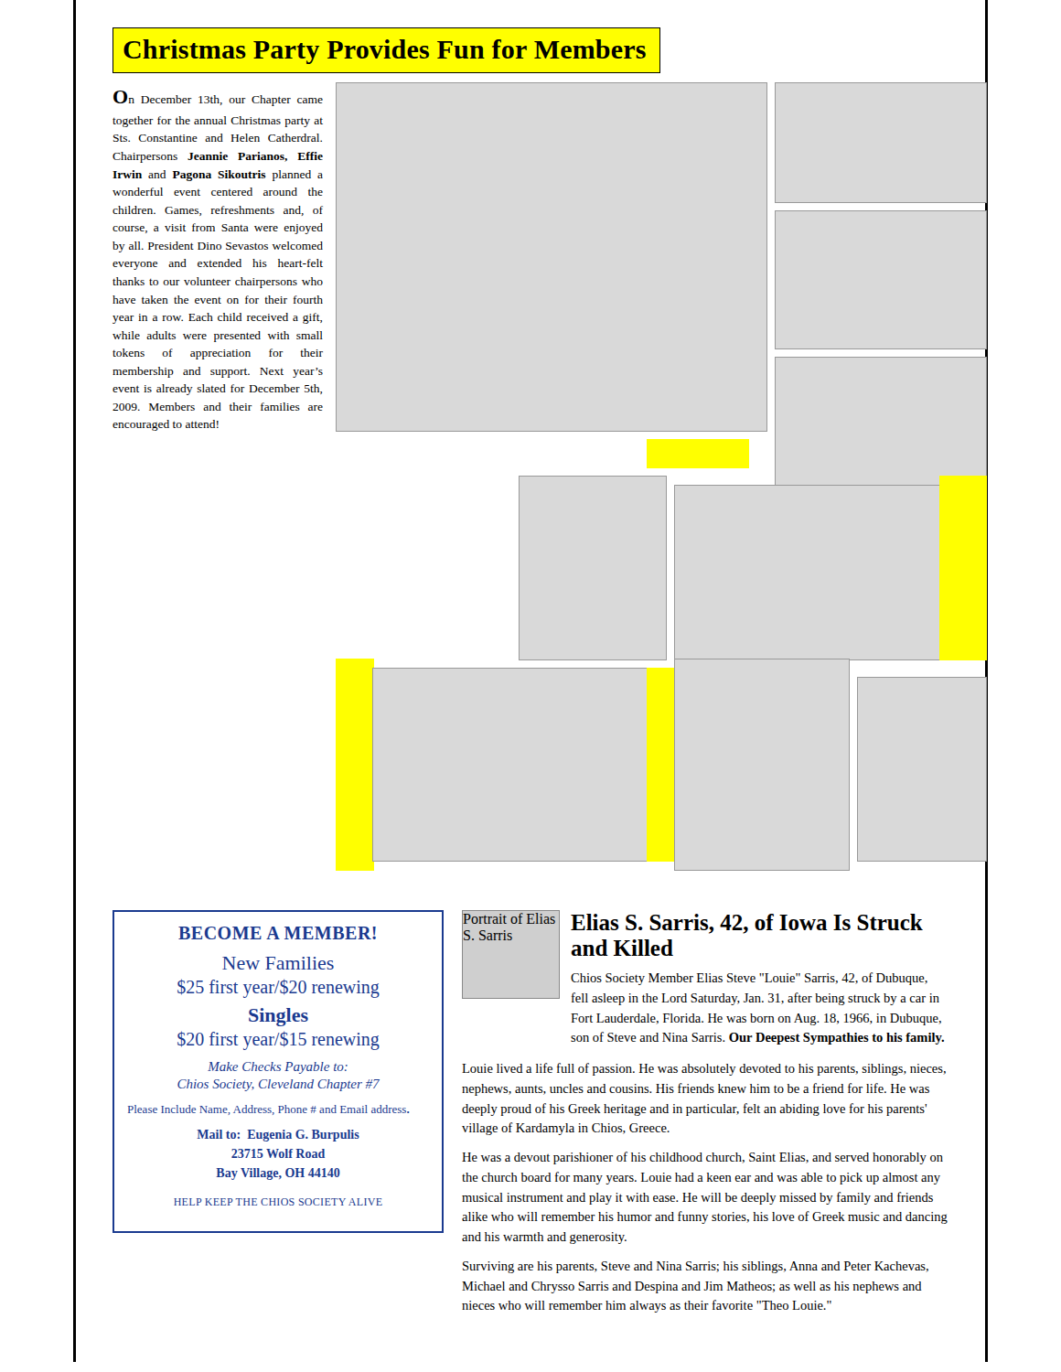Christmas Party Provides Fun for Members
On December 13th, our Chapter came together for the annual Christmas party at Sts. Constantine and Helen Catherdral. Chairpersons Jeannie Parianos, Effie Irwin and Pagona Sikoutris planned a wonderful event centered around the children. Games, refreshments and, of course, a visit from Santa were enjoyed by all. President Dino Sevastos welcomed everyone and extended his heart-felt thanks to our volunteer chairpersons who have taken the event on for their fourth year in a row. Each child received a gift, while adults were presented with small tokens of appreciation for their membership and support. Next year’s event is already slated for December 5th, 2009. Members and their families are encouraged to attend!
Children gathered at the Christmas party
Party guest
Family at table
Members seated at table
Mother and daughter
Couple at table
Children with Santa
Couple standing
Two gentlemen seated
BECOME A MEMBER!
New Families
$25 first year/$20 renewing
Singles
$20 first year/$15 renewing
Make Checks Payable to:
Chios Society, Cleveland Chapter #7
Please Include Name, Address, Phone # and Email address.
Mail to: Eugenia G. Burpulis
23715 Wolf Road
Bay Village, OH 44140
HELP KEEP THE CHIOS SOCIETY ALIVE
Portrait of Elias S. Sarris
Elias S. Sarris, 42, of Iowa Is Struck and Killed
Chios Society Member Elias Steve "Louie" Sarris, 42, of Dubuque, fell asleep in the Lord Saturday, Jan. 31, after being struck by a car in Fort Lauderdale, Florida. He was born on Aug. 18, 1966, in Dubuque, son of Steve and Nina Sarris. Our Deepest Sympathies to his family.
Louie lived a life full of passion. He was absolutely devoted to his parents, siblings, nieces, nephews, aunts, uncles and cousins. His friends knew him to be a friend for life. He was deeply proud of his Greek heritage and in particular, felt an abiding love for his parents' village of Kardamyla in Chios, Greece.
He was a devout parishioner of his childhood church, Saint Elias, and served honorably on the church board for many years. Louie had a keen ear and was able to pick up almost any musical instrument and play it with ease. He will be deeply missed by family and friends alike who will remember his humor and funny stories, his love of Greek music and dancing and his warmth and generosity.
Surviving are his parents, Steve and Nina Sarris; his siblings, Anna and Peter Kachevas, Michael and Chrysso Sarris and Despina and Jim Matheos; as well as his nephews and nieces who will remember him always as their favorite "Theo Louie."